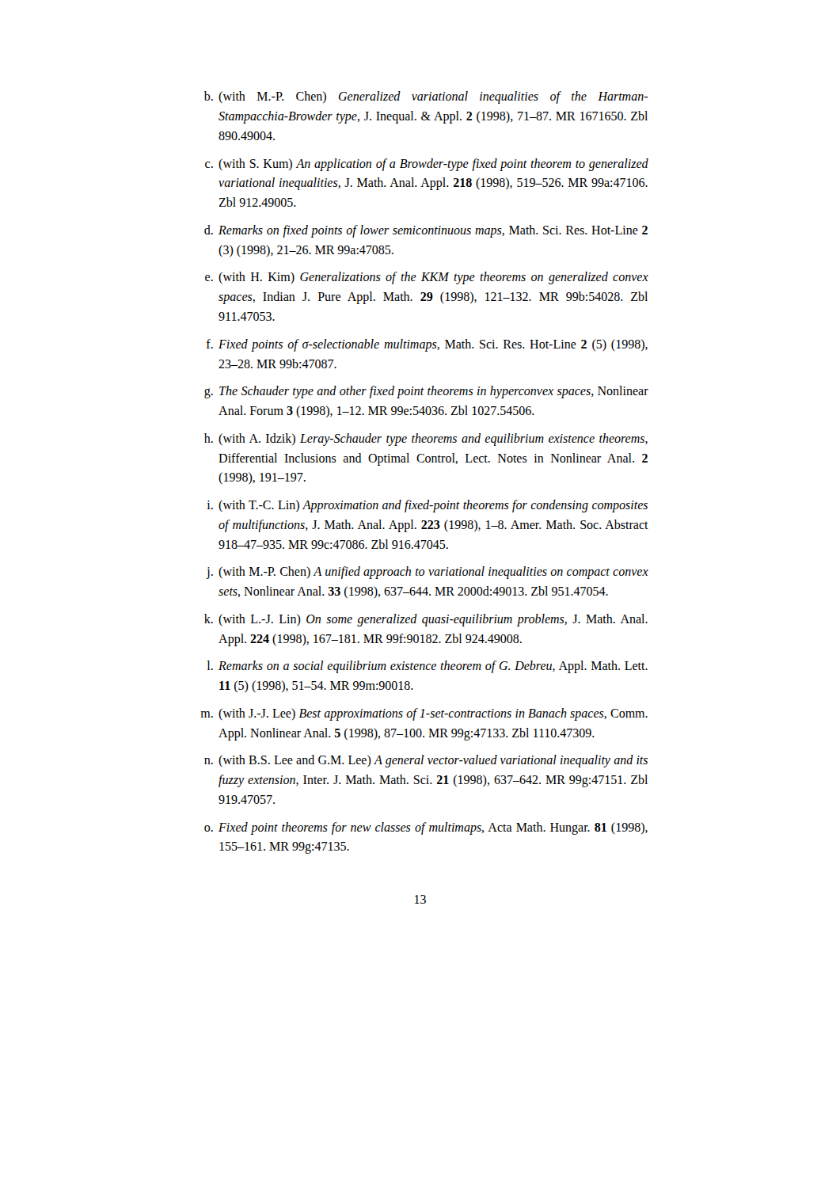b.(with M.-P. Chen) Generalized variational inequalities of the Hartman-Stampacchia-Browder type, J. Inequal. & Appl. 2 (1998), 71–87. MR 1671650. Zbl 890.49004.
c.(with S. Kum) An application of a Browder-type fixed point theorem to generalized variational inequalities, J. Math. Anal. Appl. 218 (1998), 519–526. MR 99a:47106. Zbl 912.49005.
d. Remarks on fixed points of lower semicontinuous maps, Math. Sci. Res. Hot-Line 2 (3) (1998), 21–26. MR 99a:47085.
e.(with H. Kim) Generalizations of the KKM type theorems on generalized convex spaces, Indian J. Pure Appl. Math. 29 (1998), 121–132. MR 99b:54028. Zbl 911.47053.
f. Fixed points of σ-selectionable multimaps, Math. Sci. Res. Hot-Line 2 (5) (1998), 23–28. MR 99b:47087.
g. The Schauder type and other fixed point theorems in hyperconvex spaces, Nonlinear Anal. Forum 3 (1998), 1–12. MR 99e:54036. Zbl 1027.54506.
h.(with A. Idzik) Leray-Schauder type theorems and equilibrium existence theorems, Differential Inclusions and Optimal Control, Lect. Notes in Nonlinear Anal. 2 (1998), 191–197.
i.(with T.-C. Lin) Approximation and fixed-point theorems for condensing composites of multifunctions, J. Math. Anal. Appl. 223 (1998), 1–8. Amer. Math. Soc. Abstract 918–47–935. MR 99c:47086. Zbl 916.47045.
j.(with M.-P. Chen) A unified approach to variational inequalities on compact convex sets, Nonlinear Anal. 33 (1998), 637–644. MR 2000d:49013. Zbl 951.47054.
k.(with L.-J. Lin) On some generalized quasi-equilibrium problems, J. Math. Anal. Appl. 224 (1998), 167–181. MR 99f:90182. Zbl 924.49008.
l. Remarks on a social equilibrium existence theorem of G. Debreu, Appl. Math. Lett. 11 (5) (1998), 51–54. MR 99m:90018.
m.(with J.-J. Lee) Best approximations of 1-set-contractions in Banach spaces, Comm. Appl. Nonlinear Anal. 5 (1998), 87–100. MR 99g:47133. Zbl 1110.47309.
n.(with B.S. Lee and G.M. Lee) A general vector-valued variational inequality and its fuzzy extension, Inter. J. Math. Math. Sci. 21 (1998), 637–642. MR 99g:47151. Zbl 919.47057.
o. Fixed point theorems for new classes of multimaps, Acta Math. Hungar. 81 (1998), 155–161. MR 99g:47135.
13